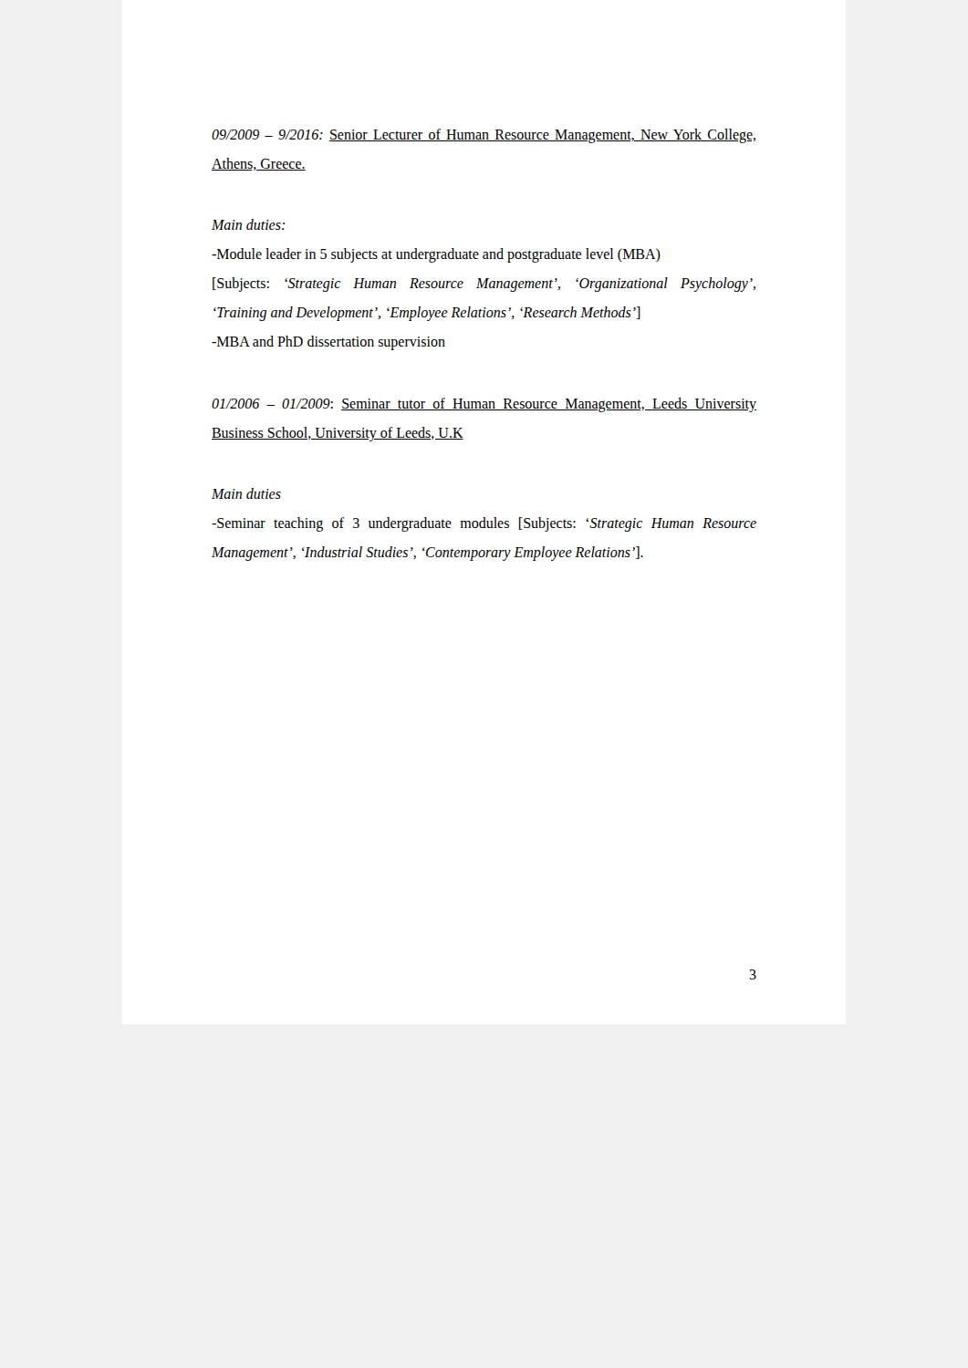09/2009 – 9/2016: Senior Lecturer of Human Resource Management, New York College, Athens, Greece.
Main duties:
-Module leader in 5 subjects at undergraduate and postgraduate level (MBA)
[Subjects: ‘Strategic Human Resource Management’, ‘Organizational Psychology’, ‘Training and Development’, ‘Employee Relations’, ‘Research Methods’]
-MBA and PhD dissertation supervision
01/2006 – 01/2009: Seminar tutor of Human Resource Management, Leeds University Business School, University of Leeds, U.K
Main duties
-Seminar teaching of 3 undergraduate modules [Subjects: ‘Strategic Human Resource Management’, ‘Industrial Studies’, ‘Contemporary Employee Relations’].
3